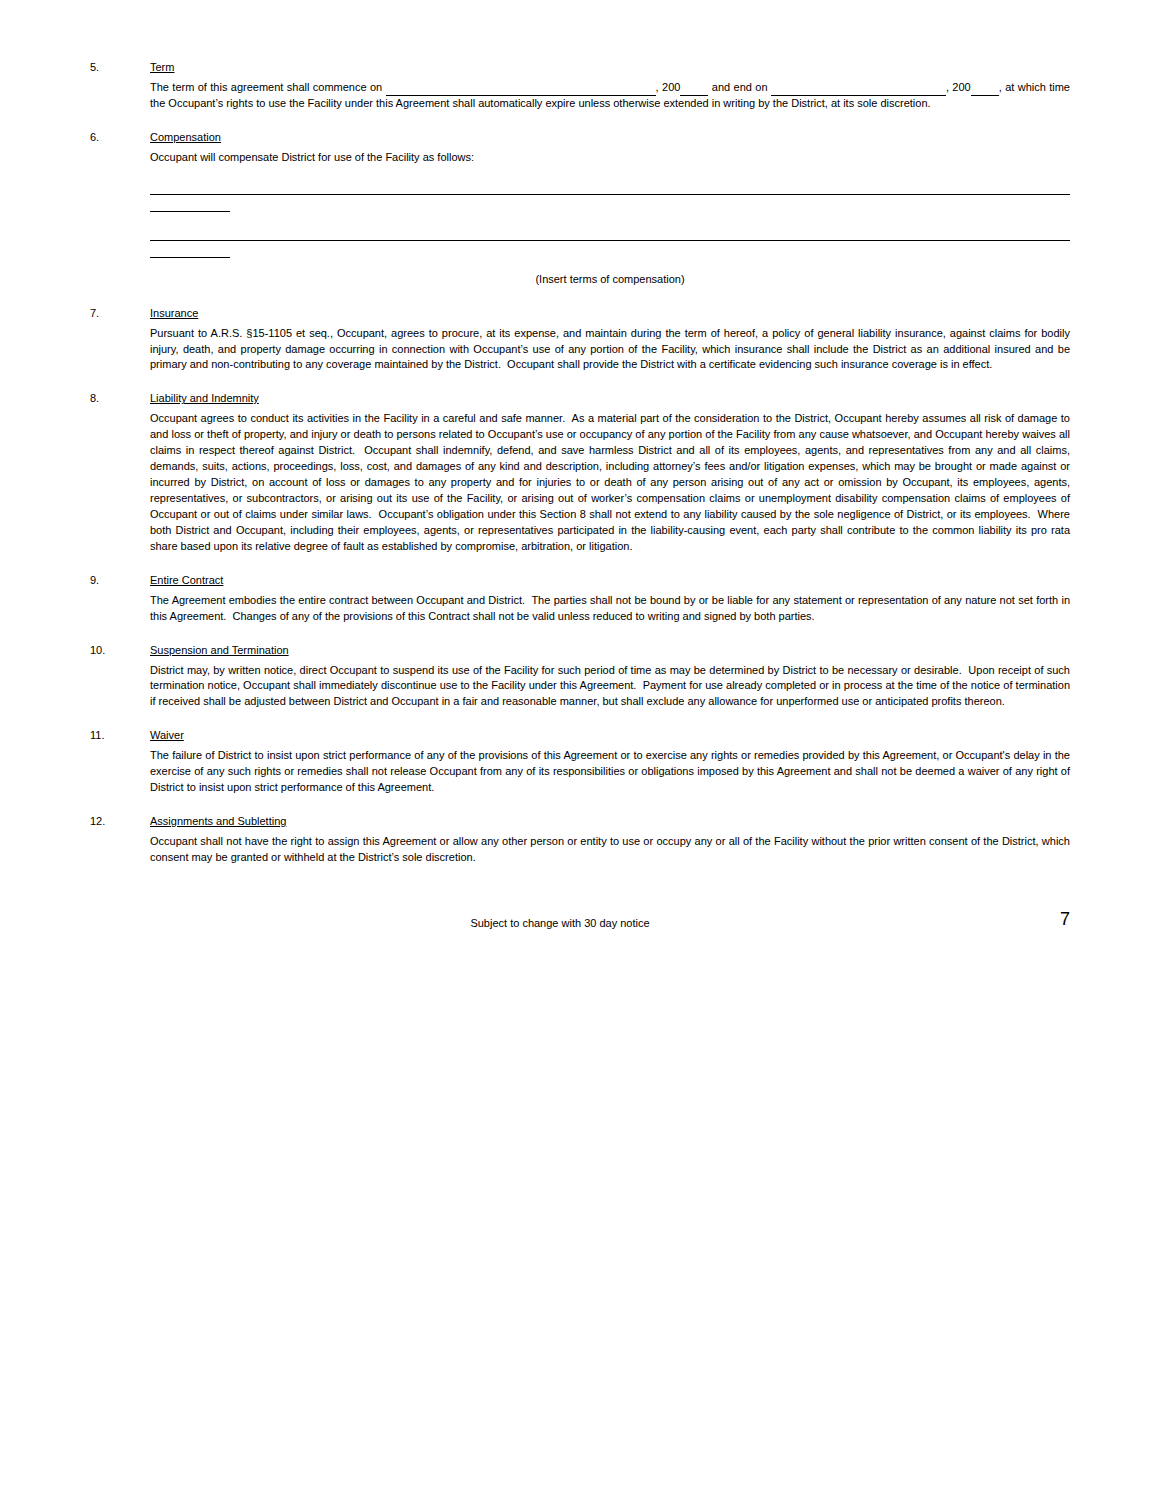5.
Term
The term of this agreement shall commence on , 200 and end on , 200 , at which time the Occupant’s rights to use the Facility under this Agreement shall automatically expire unless otherwise extended in writing by the District, at its sole discretion.
6.
Compensation
Occupant will compensate District for use of the Facility as follows:
(Insert terms of compensation)
7.
Insurance
Pursuant to A.R.S. §15-1105 et seq., Occupant, agrees to procure, at its expense, and maintain during the term of hereof, a policy of general liability insurance, against claims for bodily injury, death, and property damage occurring in connection with Occupant’s use of any portion of the Facility, which insurance shall include the District as an additional insured and be primary and non-contributing to any coverage maintained by the District. Occupant shall provide the District with a certificate evidencing such insurance coverage is in effect.
8.
Liability and Indemnity
Occupant agrees to conduct its activities in the Facility in a careful and safe manner. As a material part of the consideration to the District, Occupant hereby assumes all risk of damage to and loss or theft of property, and injury or death to persons related to Occupant’s use or occupancy of any portion of the Facility from any cause whatsoever, and Occupant hereby waives all claims in respect thereof against District. Occupant shall indemnify, defend, and save harmless District and all of its employees, agents, and representatives from any and all claims, demands, suits, actions, proceedings, loss, cost, and damages of any kind and description, including attorney’s fees and/or litigation expenses, which may be brought or made against or incurred by District, on account of loss or damages to any property and for injuries to or death of any person arising out of any act or omission by Occupant, its employees, agents, representatives, or subcontractors, or arising out its use of the Facility, or arising out of worker’s compensation claims or unemployment disability compensation claims of employees of Occupant or out of claims under similar laws. Occupant’s obligation under this Section 8 shall not extend to any liability caused by the sole negligence of District, or its employees. Where both District and Occupant, including their employees, agents, or representatives participated in the liability-causing event, each party shall contribute to the common liability its pro rata share based upon its relative degree of fault as established by compromise, arbitration, or litigation.
9.
Entire Contract
The Agreement embodies the entire contract between Occupant and District. The parties shall not be bound by or be liable for any statement or representation of any nature not set forth in this Agreement. Changes of any of the provisions of this Contract shall not be valid unless reduced to writing and signed by both parties.
10.
Suspension and Termination
District may, by written notice, direct Occupant to suspend its use of the Facility for such period of time as may be determined by District to be necessary or desirable. Upon receipt of such termination notice, Occupant shall immediately discontinue use to the Facility under this Agreement. Payment for use already completed or in process at the time of the notice of termination if received shall be adjusted between District and Occupant in a fair and reasonable manner, but shall exclude any allowance for unperformed use or anticipated profits thereon.
11.
Waiver
The failure of District to insist upon strict performance of any of the provisions of this Agreement or to exercise any rights or remedies provided by this Agreement, or Occupant's delay in the exercise of any such rights or remedies shall not release Occupant from any of its responsibilities or obligations imposed by this Agreement and shall not be deemed a waiver of any right of District to insist upon strict performance of this Agreement.
12.
Assignments and Subletting
Occupant shall not have the right to assign this Agreement or allow any other person or entity to use or occupy any or all of the Facility without the prior written consent of the District, which consent may be granted or withheld at the District’s sole discretion.
Subject to change with 30 day notice
7